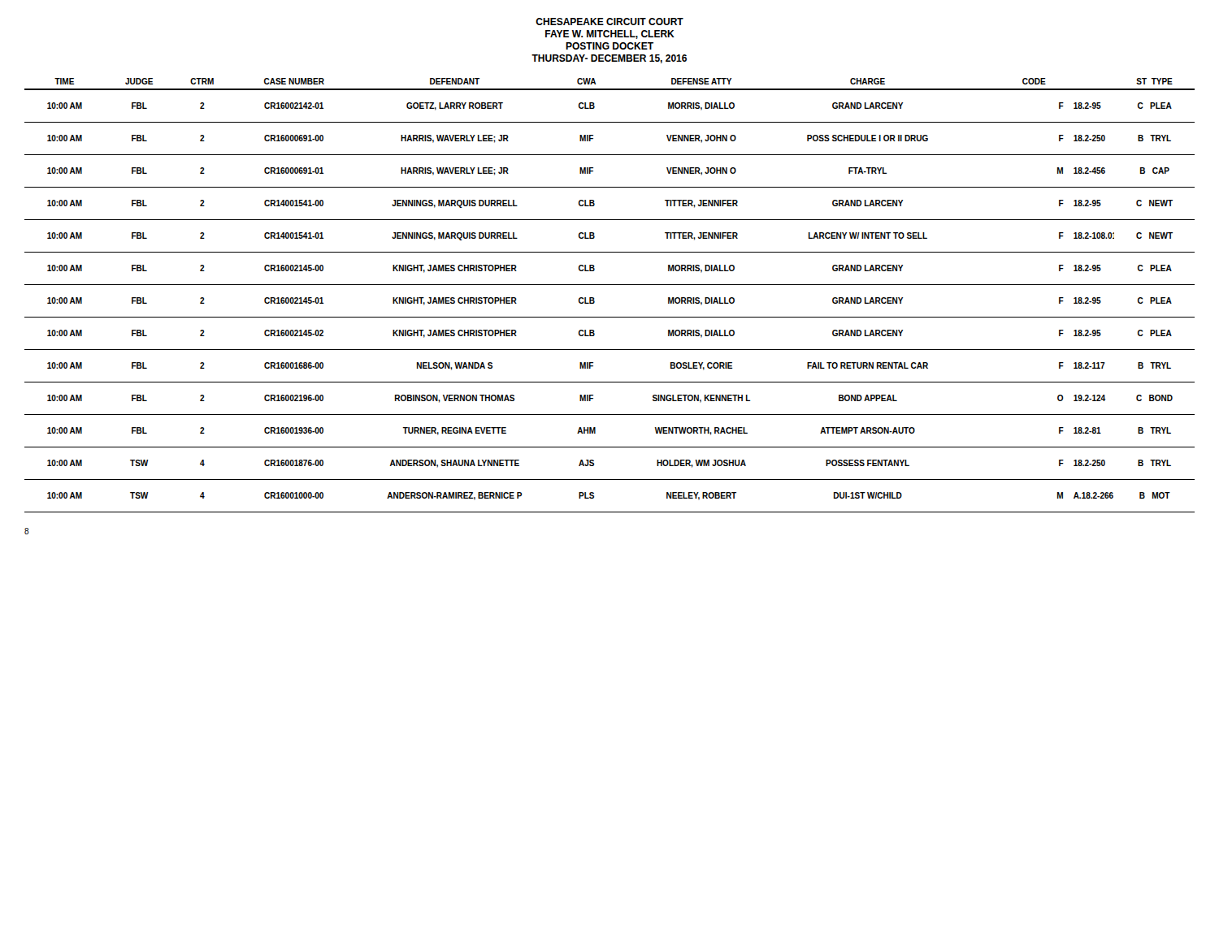CHESAPEAKE CIRCUIT COURT
FAYE W. MITCHELL, CLERK
POSTING DOCKET
THURSDAY- DECEMBER 15, 2016
| TIME | JUDGE | CTRM | CASE NUMBER | DEFENDANT | CWA | DEFENSE ATTY | CHARGE | CODE | ST TYPE |
| --- | --- | --- | --- | --- | --- | --- | --- | --- | --- |
| 10:00 AM | FBL | 2 | CR16002142-01 | GOETZ, LARRY ROBERT | CLB | MORRIS, DIALLO | GRAND LARCENY | F | 18.2-95 | C PLEA |
| 10:00 AM | FBL | 2 | CR16000691-00 | HARRIS, WAVERLY LEE; JR | MIF | VENNER, JOHN O | POSS SCHEDULE I OR II DRUG | F | 18.2-250 | B TRYL |
| 10:00 AM | FBL | 2 | CR16000691-01 | HARRIS, WAVERLY LEE; JR | MIF | VENNER, JOHN O | FTA-TRYL | M | 18.2-456 | B CAP |
| 10:00 AM | FBL | 2 | CR14001541-00 | JENNINGS, MARQUIS DURRELL | CLB | TITTER, JENNIFER | GRAND LARCENY | F | 18.2-95 | C NEWT |
| 10:00 AM | FBL | 2 | CR14001541-01 | JENNINGS, MARQUIS DURRELL | CLB | TITTER, JENNIFER | LARCENY W/ INTENT TO SELL | F | 18.2-108.01 | C NEWT |
| 10:00 AM | FBL | 2 | CR16002145-00 | KNIGHT, JAMES CHRISTOPHER | CLB | MORRIS, DIALLO | GRAND LARCENY | F | 18.2-95 | C PLEA |
| 10:00 AM | FBL | 2 | CR16002145-01 | KNIGHT, JAMES CHRISTOPHER | CLB | MORRIS, DIALLO | GRAND LARCENY | F | 18.2-95 | C PLEA |
| 10:00 AM | FBL | 2 | CR16002145-02 | KNIGHT, JAMES CHRISTOPHER | CLB | MORRIS, DIALLO | GRAND LARCENY | F | 18.2-95 | C PLEA |
| 10:00 AM | FBL | 2 | CR16001686-00 | NELSON, WANDA S | MIF | BOSLEY, CORIE | FAIL TO RETURN RENTAL CAR | F | 18.2-117 | B TRYL |
| 10:00 AM | FBL | 2 | CR16002196-00 | ROBINSON, VERNON THOMAS | MIF | SINGLETON, KENNETH L | BOND APPEAL | O | 19.2-124 | C BOND |
| 10:00 AM | FBL | 2 | CR16001936-00 | TURNER, REGINA EVETTE | AHM | WENTWORTH, RACHEL | ATTEMPT ARSON-AUTO | F | 18.2-81 | B TRYL |
| 10:00 AM | TSW | 4 | CR16001876-00 | ANDERSON, SHAUNA LYNNETTE | AJS | HOLDER, WM JOSHUA | POSSESS FENTANYL | F | 18.2-250 | B TRYL |
| 10:00 AM | TSW | 4 | CR16001000-00 | ANDERSON-RAMIREZ, BERNICE P | PLS | NEELEY, ROBERT | DUI-1ST W/CHILD | M | A.18.2-266 | B MOT |
8